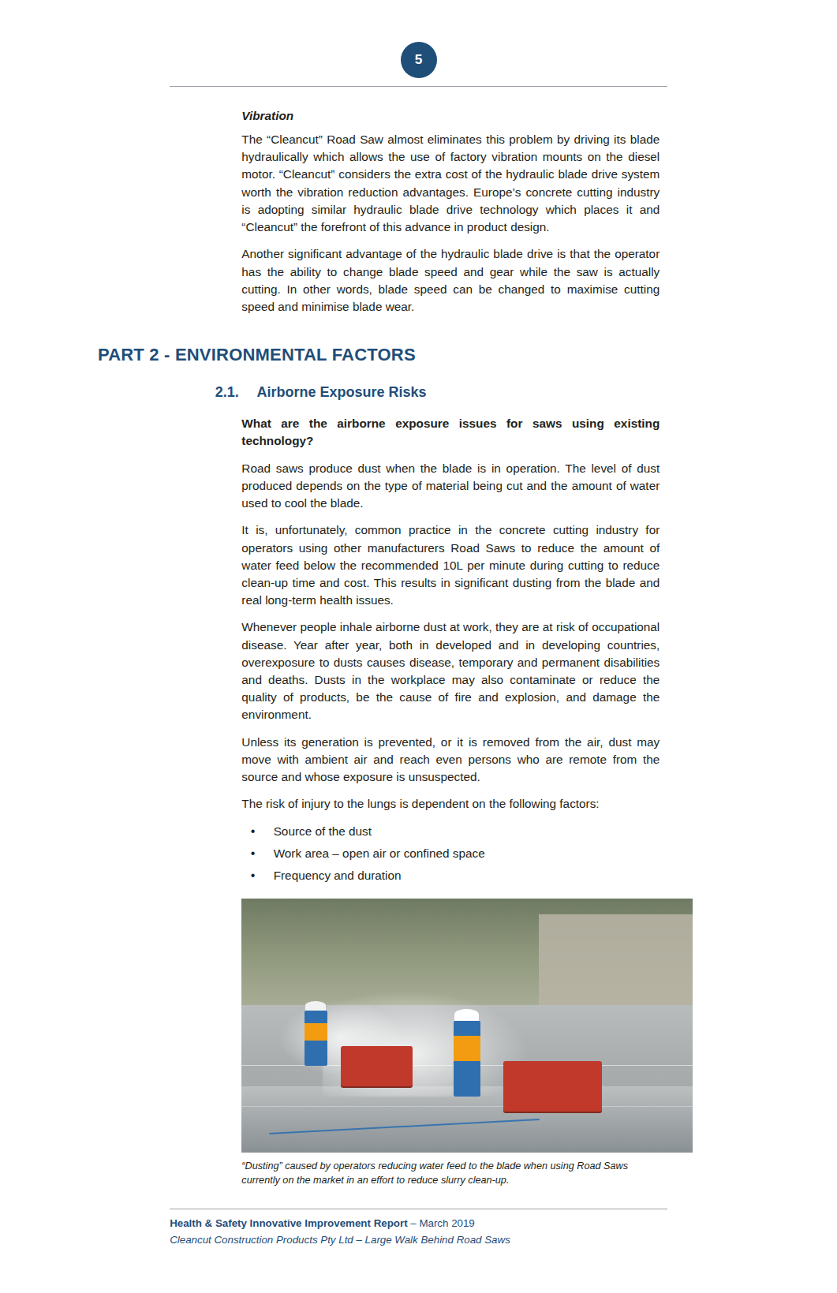5
Vibration
The “Cleancut” Road Saw almost eliminates this problem by driving its blade hydraulically which allows the use of factory vibration mounts on the diesel motor. “Cleancut” considers the extra cost of the hydraulic blade drive system worth the vibration reduction advantages. Europe’s concrete cutting industry is adopting similar hydraulic blade drive technology which places it and “Cleancut” the forefront of this advance in product design.
Another significant advantage of the hydraulic blade drive is that the operator has the ability to change blade speed and gear while the saw is actually cutting. In other words, blade speed can be changed to maximise cutting speed and minimise blade wear.
PART 2 - ENVIRONMENTAL FACTORS
2.1. Airborne Exposure Risks
What are the airborne exposure issues for saws using existing technology?
Road saws produce dust when the blade is in operation. The level of dust produced depends on the type of material being cut and the amount of water used to cool the blade.
It is, unfortunately, common practice in the concrete cutting industry for operators using other manufacturers Road Saws to reduce the amount of water feed below the recommended 10L per minute during cutting to reduce clean-up time and cost. This results in significant dusting from the blade and real long-term health issues.
Whenever people inhale airborne dust at work, they are at risk of occupational disease. Year after year, both in developed and in developing countries, overexposure to dusts causes disease, temporary and permanent disabilities and deaths. Dusts in the workplace may also contaminate or reduce the quality of products, be the cause of fire and explosion, and damage the environment.
Unless its generation is prevented, or it is removed from the air, dust may move with ambient air and reach even persons who are remote from the source and whose exposure is unsuspected.
The risk of injury to the lungs is dependent on the following factors:
Source of the dust
Work area – open air or confined space
Frequency and duration
“Dusting” caused by operators reducing water feed to the blade when using Road Saws currently on the market in an effort to reduce slurry clean-up.
Health & Safety Innovative Improvement Report – March 2019
Cleancut Construction Products Pty Ltd – Large Walk Behind Road Saws